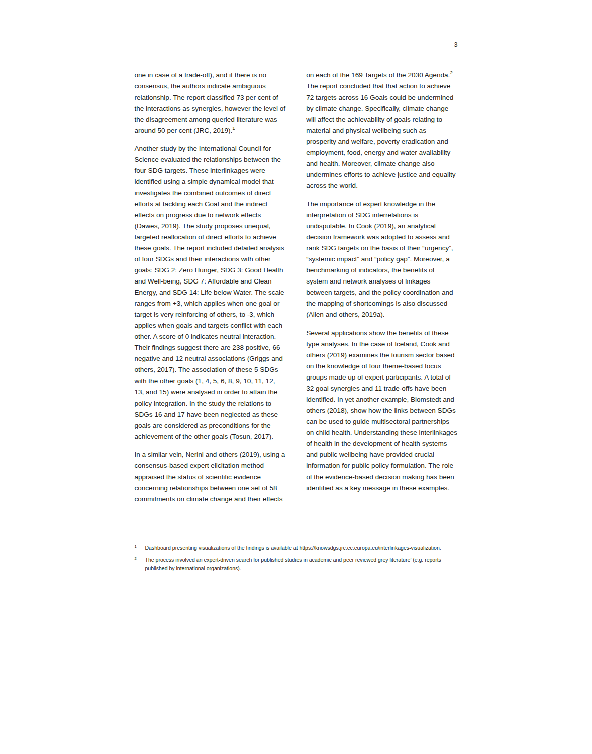3
one in case of a trade-off), and if there is no consensus, the authors indicate ambiguous relationship. The report classified 73 per cent of the interactions as synergies, however the level of the disagreement among queried literature was around 50 per cent (JRC, 2019).1
Another study by the International Council for Science evaluated the relationships between the four SDG targets. These interlinkages were identified using a simple dynamical model that investigates the combined outcomes of direct efforts at tackling each Goal and the indirect effects on progress due to network effects (Dawes, 2019). The study proposes unequal, targeted reallocation of direct efforts to achieve these goals. The report included detailed analysis of four SDGs and their interactions with other goals: SDG 2: Zero Hunger, SDG 3: Good Health and Well-being, SDG 7: Affordable and Clean Energy, and SDG 14: Life below Water. The scale ranges from +3, which applies when one goal or target is very reinforcing of others, to -3, which applies when goals and targets conflict with each other. A score of 0 indicates neutral interaction. Their findings suggest there are 238 positive, 66 negative and 12 neutral associations (Griggs and others, 2017). The association of these 5 SDGs with the other goals (1, 4, 5, 6, 8, 9, 10, 11, 12, 13, and 15) were analysed in order to attain the policy integration. In the study the relations to SDGs 16 and 17 have been neglected as these goals are considered as preconditions for the achievement of the other goals (Tosun, 2017).
In a similar vein, Nerini and others (2019), using a consensus-based expert elicitation method appraised the status of scientific evidence concerning relationships between one set of 58 commitments on climate change and their effects on each of the 169 Targets of the 2030 Agenda.2 The report concluded that that action to achieve 72 targets across 16 Goals could be undermined by climate change. Specifically, climate change will affect the achievability of goals relating to material and physical wellbeing such as prosperity and welfare, poverty eradication and employment, food, energy and water availability and health. Moreover, climate change also undermines efforts to achieve justice and equality across the world.
The importance of expert knowledge in the interpretation of SDG interrelations is undisputable. In Cook (2019), an analytical decision framework was adopted to assess and rank SDG targets on the basis of their “urgency”, “systemic impact” and “policy gap”. Moreover, a benchmarking of indicators, the benefits of system and network analyses of linkages between targets, and the policy coordination and the mapping of shortcomings is also discussed (Allen and others, 2019a).
Several applications show the benefits of these type analyses. In the case of Iceland, Cook and others (2019) examines the tourism sector based on the knowledge of four theme-based focus groups made up of expert participants. A total of 32 goal synergies and 11 trade-offs have been identified. In yet another example, Blomstedt and others (2018), show how the links between SDGs can be used to guide multisectoral partnerships on child health. Understanding these interlinkages of health in the development of health systems and public wellbeing have provided crucial information for public policy formulation. The role of the evidence-based decision making has been identified as a key message in these examples.
1
Dashboard presenting visualizations of the findings is available at https://knowsdgs.jrc.ec.europa.eu/interlinkages-visualization.
2
The process involved an expert-driven search for published studies in academic and peer reviewed grey literature’ (e.g. reports published by international organizations).